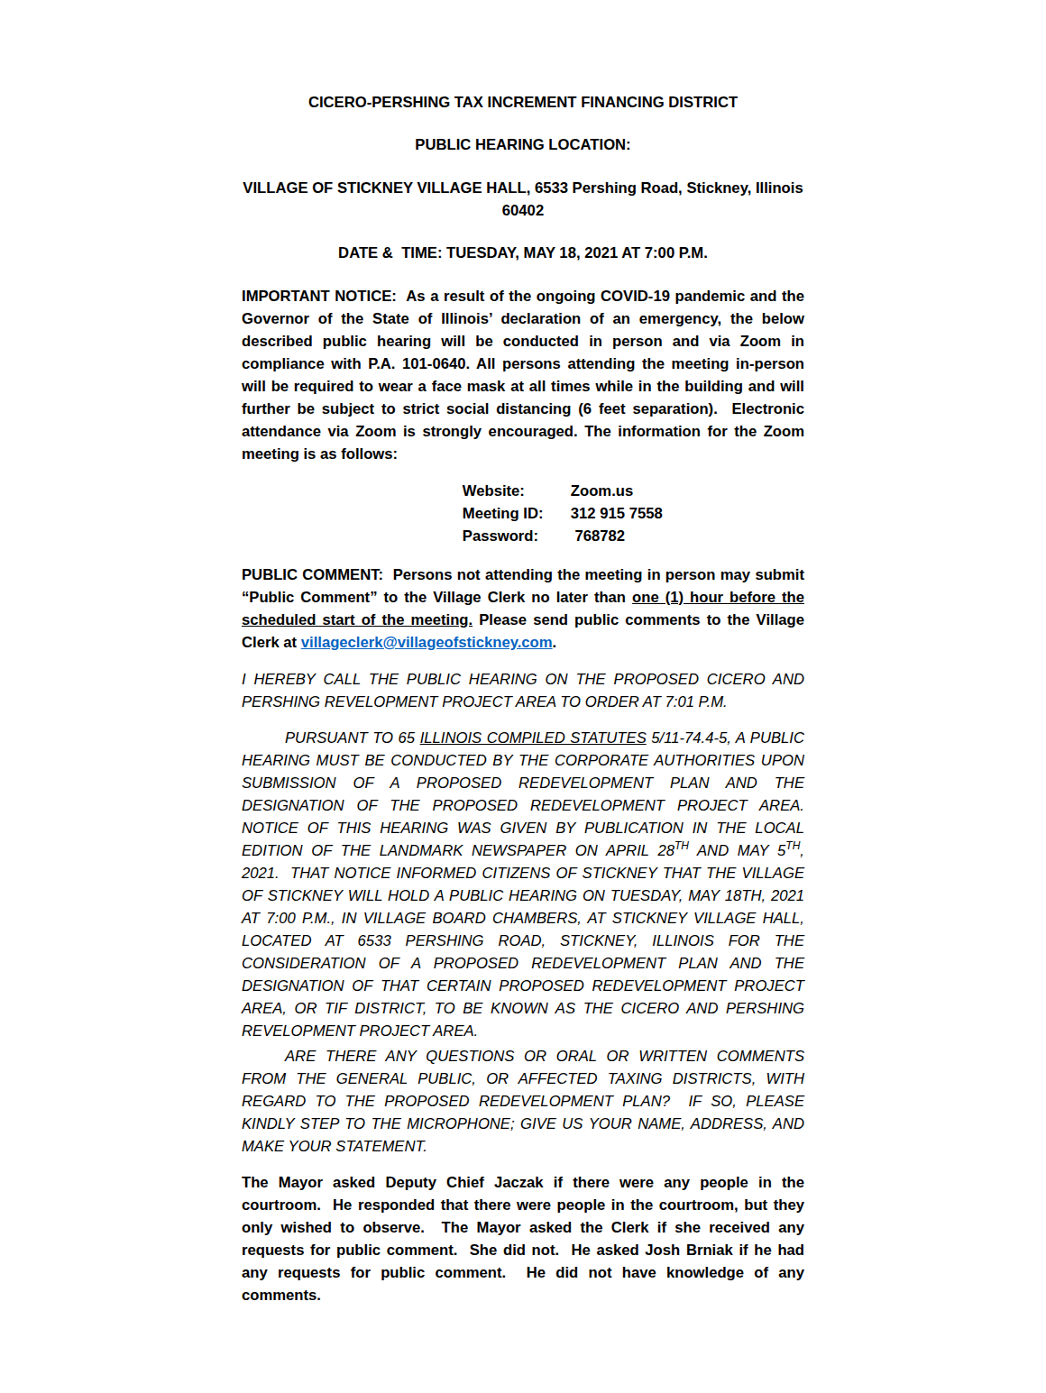CICERO-PERSHING TAX INCREMENT FINANCING DISTRICT
PUBLIC HEARING LOCATION:
VILLAGE OF STICKNEY VILLAGE HALL, 6533 Pershing Road, Stickney, Illinois 60402
DATE & TIME: TUESDAY, MAY 18, 2021 AT 7:00 P.M.
IMPORTANT NOTICE: As a result of the ongoing COVID-19 pandemic and the Governor of the State of Illinois’ declaration of an emergency, the below described public hearing will be conducted in person and via Zoom in compliance with P.A. 101-0640. All persons attending the meeting in-person will be required to wear a face mask at all times while in the building and will further be subject to strict social distancing (6 feet separation). Electronic attendance via Zoom is strongly encouraged. The information for the Zoom meeting is as follows:
Website: Zoom.us Meeting ID: 312 915 7558 Password: 768782
PUBLIC COMMENT: Persons not attending the meeting in person may submit “Public Comment” to the Village Clerk no later than one (1) hour before the scheduled start of the meeting. Please send public comments to the Village Clerk at villageclerk@villageofstickney.com.
I HEREBY CALL THE PUBLIC HEARING ON THE PROPOSED CICERO AND PERSHING REVELOPMENT PROJECT AREA TO ORDER AT 7:01 P.M.
PURSUANT TO 65 ILLINOIS COMPILED STATUTES 5/11-74.4-5, A PUBLIC HEARING MUST BE CONDUCTED BY THE CORPORATE AUTHORITIES UPON SUBMISSION OF A PROPOSED REDEVELOPMENT PLAN AND THE DESIGNATION OF THE PROPOSED REDEVELOPMENT PROJECT AREA. NOTICE OF THIS HEARING WAS GIVEN BY PUBLICATION IN THE LOCAL EDITION OF THE LANDMARK NEWSPAPER ON APRIL 28TH AND MAY 5TH, 2021. THAT NOTICE INFORMED CITIZENS OF STICKNEY THAT THE VILLAGE OF STICKNEY WILL HOLD A PUBLIC HEARING ON TUESDAY, MAY 18TH, 2021 AT 7:00 P.M., IN VILLAGE BOARD CHAMBERS, AT STICKNEY VILLAGE HALL, LOCATED AT 6533 PERSHING ROAD, STICKNEY, ILLINOIS FOR THE CONSIDERATION OF A PROPOSED REDEVELOPMENT PLAN AND THE DESIGNATION OF THAT CERTAIN PROPOSED REDEVELOPMENT PROJECT AREA, OR TIF DISTRICT, TO BE KNOWN AS THE CICERO AND PERSHING REVELOPMENT PROJECT AREA.
ARE THERE ANY QUESTIONS OR ORAL OR WRITTEN COMMENTS FROM THE GENERAL PUBLIC, OR AFFECTED TAXING DISTRICTS, WITH REGARD TO THE PROPOSED REDEVELOPMENT PLAN? IF SO, PLEASE KINDLY STEP TO THE MICROPHONE; GIVE US YOUR NAME, ADDRESS, AND MAKE YOUR STATEMENT.
The Mayor asked Deputy Chief Jaczak if there were any people in the courtroom. He responded that there were people in the courtroom, but they only wished to observe. The Mayor asked the Clerk if she received any requests for public comment. She did not. He asked Josh Brniak if he had any requests for public comment. He did not have knowledge of any comments.